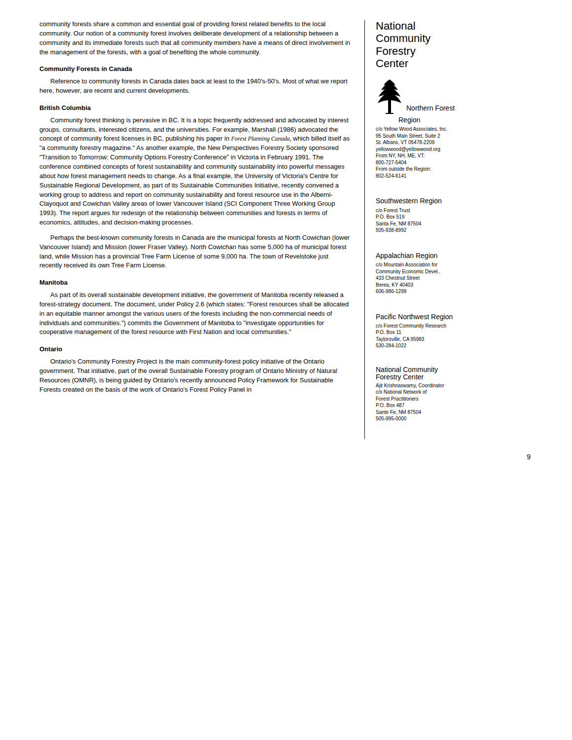community forests share a common and essential goal of providing forest related benefits to the local community. Our notion of a community forest involves deliberate development of a relationship between a community and its immediate forests such that all community members have a means of direct involvement in the management of the forests, with a goal of benefiting the whole community.
Community Forests in Canada
Reference to community forests in Canada dates back at least to the 1940's-50's. Most of what we report here, however, are recent and current developments.
British Columbia
Community forest thinking is pervasive in BC. It is a topic frequently addressed and advocated by interest groups, consultants, interested citizens, and the universities. For example, Marshall (1986) advocated the concept of community forest licenses in BC, publishing his paper in Forest Planning Canada, which billed itself as "a community forestry magazine." As another example, the New Perspectives Forestry Society sponsored "Transition to Tomorrow: Community Options Forestry Conference" in Victoria in February 1991. The conference combined concepts of forest sustainability and community sustainability into powerful messages about how forest management needs to change. As a final example, the University of Victoria's Centre for Sustainable Regional Development, as part of its Sustainable Communities Initiative, recently convened a working group to address and report on community sustainability and forest resource use in the Alberni-Clayoquot and Cowichan Valley areas of lower Vancouver Island (SCI Component Three Working Group 1993). The report argues for redesign of the relationship between communities and forests in terms of economics, attitudes, and decision-making processes.
Perhaps the best-known community forests in Canada are the municipal forests at North Cowichan (lower Vancouver Island) and Mission (lower Fraser Valley). North Cowichan has some 5,000 ha of municipal forest land, while Mission has a provincial Tree Farm License of some 9,000 ha. The town of Revelstoke just recently received its own Tree Farm License.
Manitoba
As part of its overall sustainable development initiative, the government of Manitoba recently released a forest-strategy document. The document, under Policy 2.6 (which states: "Forest resources shall be allocated in an equitable manner amongst the various users of the forests including the non-commercial needs of individuals and communities.") commits the Government of Manitoba to "investigate opportunities for cooperative management of the forest resource with First Nation and local communities."
Ontario
Ontario's Community Forestry Project is the main community-forest policy initiative of the Ontario government. That initiative, part of the overall Sustainable Forestry program of Ontario Ministry of Natural Resources (OMNR), is being guided by Ontario's recently announced Policy Framework for Sustainable Forests created on the basis of the work of Ontario's Forest Policy Panel in
National
Community
Forestry
Center
Northern Forest
Region
c/o Yellow Wood Associates, Inc.
95 South Main Street, Suite 2
St. Albans, VT 05478-2209
yellowwood@yellowwood.org
From NY, NH, ME, VT:
800-727-5404
From outside the Region:
802-524-6141
Southwestern Region
c/o Forest Trust
P.O. Box 519
Santa Fe, NM 87504
505-938-8992
Appalachian Region
c/o Mountain Association for
Community Economic Devel..
433 Chestnut Street
Berea, KY 40403
606-986-1299
Pacific Northwest Region
c/o Forest Community Research
P.O. Box 11
Taylorsville, CA 95983
530-284-1022
National Community
Forestry Center
Ajit Krishnaswamy, Coordinator
c/o National Network of
Forest Practitioners
P.O. Box 487
Sante Fe, NM 87504
505-995-0000
9